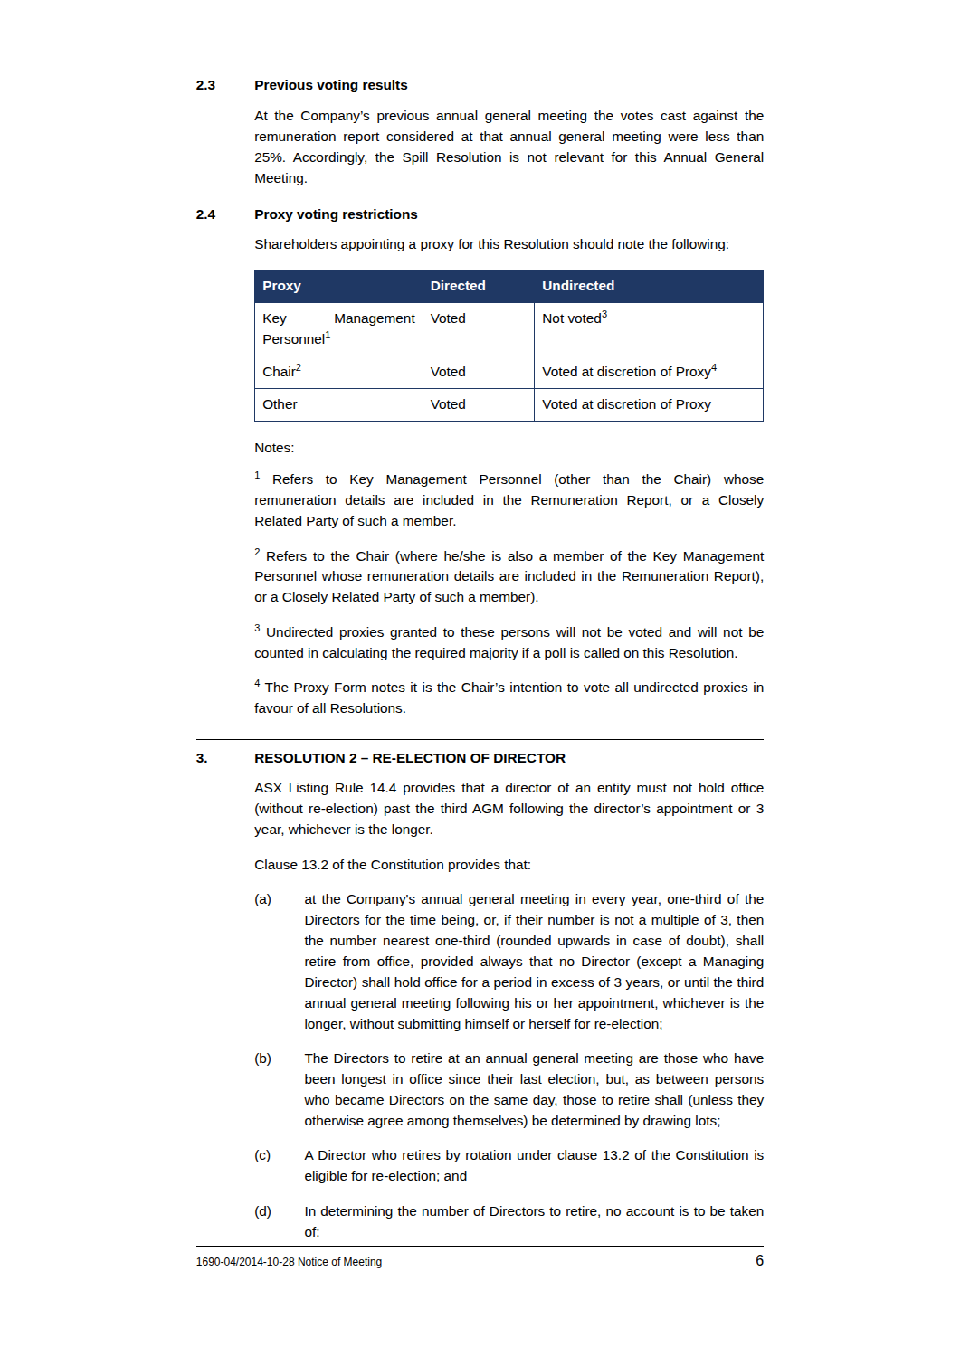2.3
Previous voting results
At the Company’s previous annual general meeting the votes cast against the remuneration report considered at that annual general meeting were less than 25%. Accordingly, the Spill Resolution is not relevant for this Annual General Meeting.
2.4
Proxy voting restrictions
Shareholders appointing a proxy for this Resolution should note the following:
| Proxy | Directed | Undirected |
| --- | --- | --- |
| Key Management Personnel 1 | Voted | Not voted 3 |
| Chair 2 | Voted | Voted at discretion of Proxy 4 |
| Other | Voted | Voted at discretion of Proxy |
Notes:
1 Refers to Key Management Personnel (other than the Chair) whose remuneration details are included in the Remuneration Report, or a Closely Related Party of such a member.
2 Refers to the Chair (where he/she is also a member of the Key Management Personnel whose remuneration details are included in the Remuneration Report), or a Closely Related Party of such a member).
3 Undirected proxies granted to these persons will not be voted and will not be counted in calculating the required majority if a poll is called on this Resolution.
4 The Proxy Form notes it is the Chair’s intention to vote all undirected proxies in favour of all Resolutions.
3.
RESOLUTION 2 – RE-ELECTION OF DIRECTOR
ASX Listing Rule 14.4 provides that a director of an entity must not hold office (without re-election) past the third AGM following the director’s appointment or 3 year, whichever is the longer.
Clause 13.2 of the Constitution provides that:
(a)
at the Company's annual general meeting in every year, one-third of the Directors for the time being, or, if their number is not a multiple of 3, then the number nearest one-third (rounded upwards in case of doubt), shall retire from office, provided always that no Director (except a Managing Director) shall hold office for a period in excess of 3 years, or until the third annual general meeting following his or her appointment, whichever is the longer, without submitting himself or herself for re-election;
(b)
The Directors to retire at an annual general meeting are those who have been longest in office since their last election, but, as between persons who became Directors on the same day, those to retire shall (unless they otherwise agree among themselves) be determined by drawing lots;
(c)
A Director who retires by rotation under clause 13.2 of the Constitution is eligible for re-election; and
(d)
In determining the number of Directors to retire, no account is to be taken of:
1690-04/2014-10-28 Notice of Meeting
6